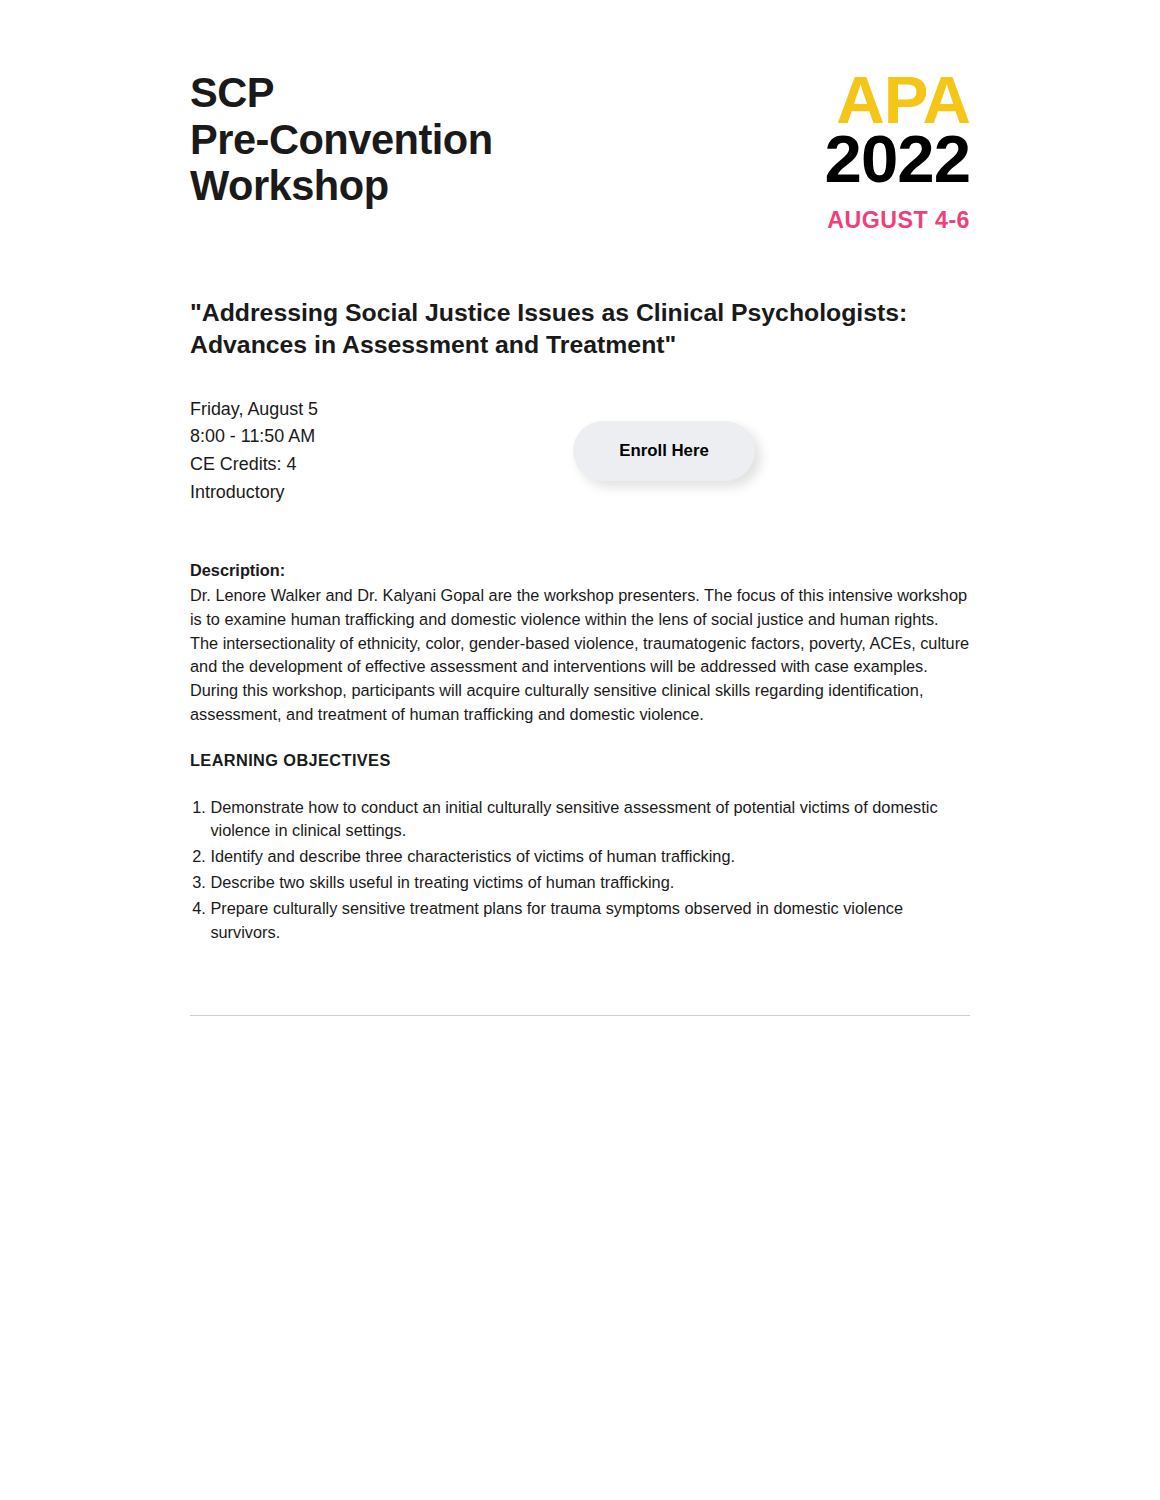SCP
Pre-Convention
Workshop
APA
2022
AUGUST 4-6
"Addressing Social Justice Issues as Clinical Psychologists: Advances in Assessment and Treatment"
Friday, August 5
8:00 - 11:50 AM
CE Credits: 4
Introductory
Enroll Here
Description:
Dr. Lenore Walker and Dr. Kalyani Gopal are the workshop presenters. The focus of this intensive workshop is to examine human trafficking and domestic violence within the lens of social justice and human rights. The intersectionality of ethnicity, color, gender-based violence, traumatogenic factors, poverty, ACEs, culture and the development of effective assessment and interventions will be addressed with case examples. During this workshop, participants will acquire culturally sensitive clinical skills regarding identification, assessment, and treatment of human trafficking and domestic violence.
LEARNING OBJECTIVES
Demonstrate how to conduct an initial culturally sensitive assessment of potential victims of domestic violence in clinical settings.
Identify and describe three characteristics of victims of human trafficking.
Describe two skills useful in treating victims of human trafficking.
Prepare culturally sensitive treatment plans for trauma symptoms observed in domestic violence survivors.